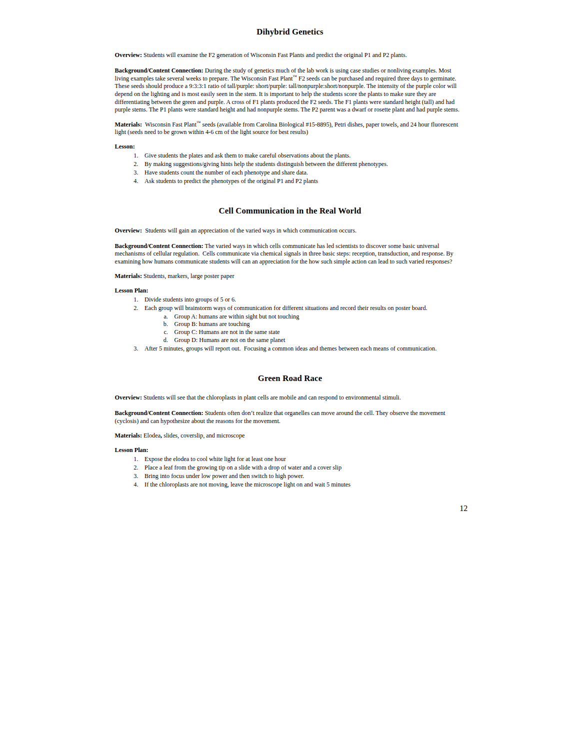Dihybrid Genetics
Overview: Students will examine the F2 generation of Wisconsin Fast Plants and predict the original P1 and P2 plants.
Background/Content Connection: During the study of genetics much of the lab work is using case studies or nonliving examples. Most living examples take several weeks to prepare. The Wisconsin Fast Plant™ F2 seeds can be purchased and required three days to germinate. These seeds should produce a 9:3:3:1 ratio of tall/purple: short/purple: tall/nonpurple:short/nonpurple. The intensity of the purple color will depend on the lighting and is most easily seen in the stem. It is important to help the students score the plants to make sure they are differentiating between the green and purple. A cross of F1 plants produced the F2 seeds. The F1 plants were standard height (tall) and had purple stems. The P1 plants were standard height and had nonpurple stems. The P2 parent was a dwarf or rosette plant and had purple stems.
Materials: Wisconsin Fast Plant™ seeds (available from Carolina Biological #15-8895), Petri dishes, paper towels, and 24 hour fluorescent light (seeds need to be grown within 4-6 cm of the light source for best results)
Lesson:
Give students the plates and ask them to make careful observations about the plants.
By making suggestions/giving hints help the students distinguish between the different phenotypes.
Have students count the number of each phenotype and share data.
Ask students to predict the phenotypes of the original P1 and P2 plants
Cell Communication in the Real World
Overview: Students will gain an appreciation of the varied ways in which communication occurs.
Background/Content Connection: The varied ways in which cells communicate has led scientists to discover some basic universal mechanisms of cellular regulation. Cells communicate via chemical signals in three basic steps: reception, transduction, and response. By examining how humans communicate students will can an appreciation for the how such simple action can lead to such varied responses?
Materials: Students, markers, large poster paper
Lesson Plan:
Divide students into groups of 5 or 6.
Each group will brainstorm ways of communication for different situations and record their results on poster board.
Group A: humans are within sight but not touching
Group B: humans are touching
Group C: Humans are not in the same state
Group D: Humans are not on the same planet
After 5 minutes, groups will report out. Focusing a common ideas and themes between each means of communication.
Green Road Race
Overview: Students will see that the chloroplasts in plant cells are mobile and can respond to environmental stimuli.
Background/Content Connection: Students often don’t realize that organelles can move around the cell. They observe the movement (cyclosis) and can hypothesize about the reasons for the movement.
Materials: Elodea, slides, coverslip, and microscope
Lesson Plan:
Expose the elodea to cool white light for at least one hour
Place a leaf from the growing tip on a slide with a drop of water and a cover slip
Bring into focus under low power and then switch to high power.
If the chloroplasts are not moving, leave the microscope light on and wait 5 minutes
12